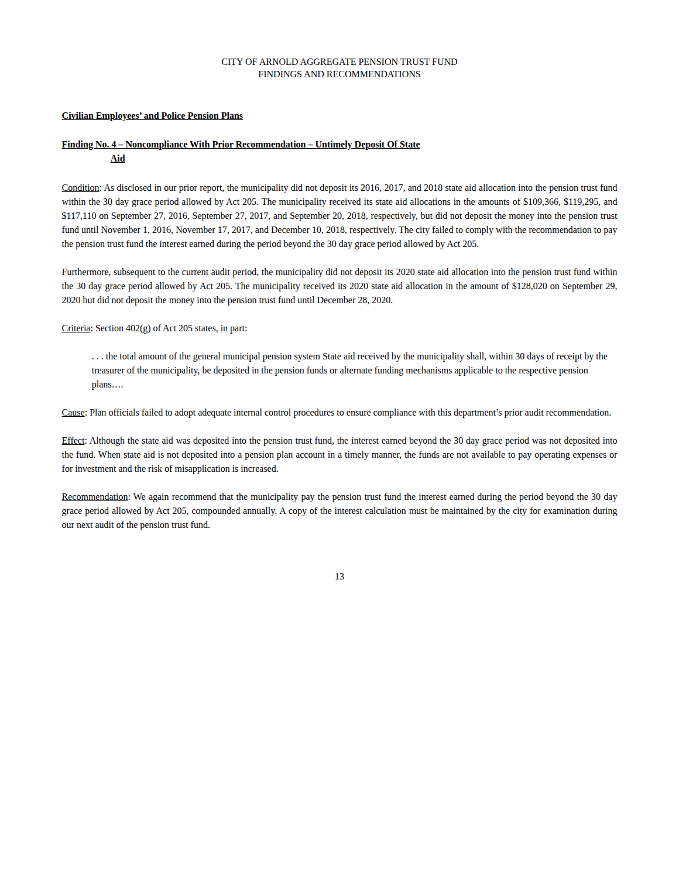CITY OF ARNOLD AGGREGATE PENSION TRUST FUND
FINDINGS AND RECOMMENDATIONS
Civilian Employees’ and Police Pension Plans
Finding No. 4 – Noncompliance With Prior Recommendation – Untimely Deposit Of State Aid
Condition: As disclosed in our prior report, the municipality did not deposit its 2016, 2017, and 2018 state aid allocation into the pension trust fund within the 30 day grace period allowed by Act 205. The municipality received its state aid allocations in the amounts of $109,366, $119,295, and $117,110 on September 27, 2016, September 27, 2017, and September 20, 2018, respectively, but did not deposit the money into the pension trust fund until November 1, 2016, November 17, 2017, and December 10, 2018, respectively. The city failed to comply with the recommendation to pay the pension trust fund the interest earned during the period beyond the 30 day grace period allowed by Act 205.
Furthermore, subsequent to the current audit period, the municipality did not deposit its 2020 state aid allocation into the pension trust fund within the 30 day grace period allowed by Act 205. The municipality received its 2020 state aid allocation in the amount of $128,020 on September 29, 2020 but did not deposit the money into the pension trust fund until December 28, 2020.
Criteria: Section 402(g) of Act 205 states, in part:
. . . the total amount of the general municipal pension system State aid received by the municipality shall, within 30 days of receipt by the treasurer of the municipality, be deposited in the pension funds or alternate funding mechanisms applicable to the respective pension plans….
Cause: Plan officials failed to adopt adequate internal control procedures to ensure compliance with this department’s prior audit recommendation.
Effect: Although the state aid was deposited into the pension trust fund, the interest earned beyond the 30 day grace period was not deposited into the fund. When state aid is not deposited into a pension plan account in a timely manner, the funds are not available to pay operating expenses or for investment and the risk of misapplication is increased.
Recommendation: We again recommend that the municipality pay the pension trust fund the interest earned during the period beyond the 30 day grace period allowed by Act 205, compounded annually. A copy of the interest calculation must be maintained by the city for examination during our next audit of the pension trust fund.
13